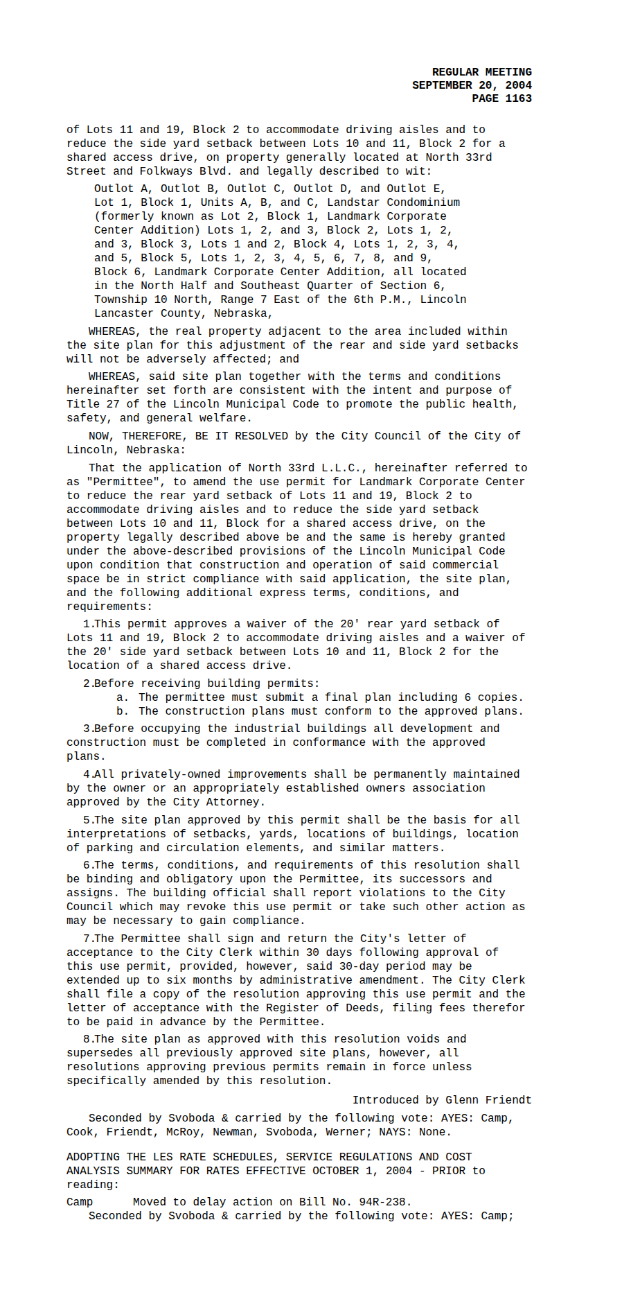REGULAR MEETING
SEPTEMBER 20, 2004
PAGE 1163
of Lots 11 and 19, Block 2 to accommodate driving aisles and to reduce the side yard setback between Lots 10 and 11, Block 2 for a shared access drive, on property generally located at North 33rd Street and Folkways Blvd. and legally described to wit:
Outlot A, Outlot B, Outlot C, Outlot D, and Outlot E,
Lot 1, Block 1, Units A, B, and C, Landstar Condominium
(formerly known as Lot 2, Block 1, Landmark Corporate
Center Addition) Lots 1, 2, and 3, Block 2, Lots 1, 2,
and 3, Block 3, Lots 1 and 2, Block 4, Lots 1, 2, 3, 4,
and 5, Block 5, Lots 1, 2, 3, 4, 5, 6, 7, 8, and 9,
Block 6, Landmark Corporate Center Addition, all located
in the North Half and Southeast Quarter of Section 6,
Township 10 North, Range 7 East of the 6th P.M., Lincoln
Lancaster County, Nebraska,
WHEREAS, the real property adjacent to the area included within the site plan for this adjustment of the rear and side yard setbacks will not be adversely affected; and
WHEREAS, said site plan together with the terms and conditions hereinafter set forth are consistent with the intent and purpose of Title 27 of the Lincoln Municipal Code to promote the public health, safety, and general welfare.
NOW, THEREFORE, BE IT RESOLVED by the City Council of the City of Lincoln, Nebraska:
That the application of North 33rd L.L.C., hereinafter referred to as "Permittee", to amend the use permit for Landmark Corporate Center to reduce the rear yard setback of Lots 11 and 19, Block 2 to accommodate driving aisles and to reduce the side yard setback between Lots 10 and 11, Block for a shared access drive, on the property legally described above be and the same is hereby granted under the above-described provisions of the Lincoln Municipal Code upon condition that construction and operation of said commercial space be in strict compliance with said application, the site plan, and the following additional express terms, conditions, and requirements:
1. This permit approves a waiver of the 20' rear yard setback of Lots 11 and 19, Block 2 to accommodate driving aisles and a waiver of the 20' side yard setback between Lots 10 and 11, Block 2 for the location of a shared access drive.
2. Before receiving building permits:
a. The permittee must submit a final plan including 6 copies.
b. The construction plans must conform to the approved plans.
3. Before occupying the industrial buildings all development and construction must be completed in conformance with the approved plans.
4. All privately-owned improvements shall be permanently maintained by the owner or an appropriately established owners association approved by the City Attorney.
5. The site plan approved by this permit shall be the basis for all interpretations of setbacks, yards, locations of buildings, location of parking and circulation elements, and similar matters.
6. The terms, conditions, and requirements of this resolution shall be binding and obligatory upon the Permittee, its successors and assigns. The building official shall report violations to the City Council which may revoke this use permit or take such other action as may be necessary to gain compliance.
7. The Permittee shall sign and return the City's letter of acceptance to the City Clerk within 30 days following approval of this use permit, provided, however, said 30-day period may be extended up to six months by administrative amendment. The City Clerk shall file a copy of the resolution approving this use permit and the letter of acceptance with the Register of Deeds, filing fees therefor to be paid in advance by the Permittee.
8. The site plan as approved with this resolution voids and supersedes all previously approved site plans, however, all resolutions approving previous permits remain in force unless specifically amended by this resolution.
Introduced by Glenn Friendt
Seconded by Svoboda & carried by the following vote: AYES: Camp, Cook, Friendt, McRoy, Newman, Svoboda, Werner; NAYS: None.
ADOPTING THE LES RATE SCHEDULES, SERVICE REGULATIONS AND COST ANALYSIS SUMMARY FOR RATES EFFECTIVE OCTOBER 1, 2004 - PRIOR to reading:
Camp Moved to delay action on Bill No. 94R-238.
Seconded by Svoboda & carried by the following vote: AYES: Camp;